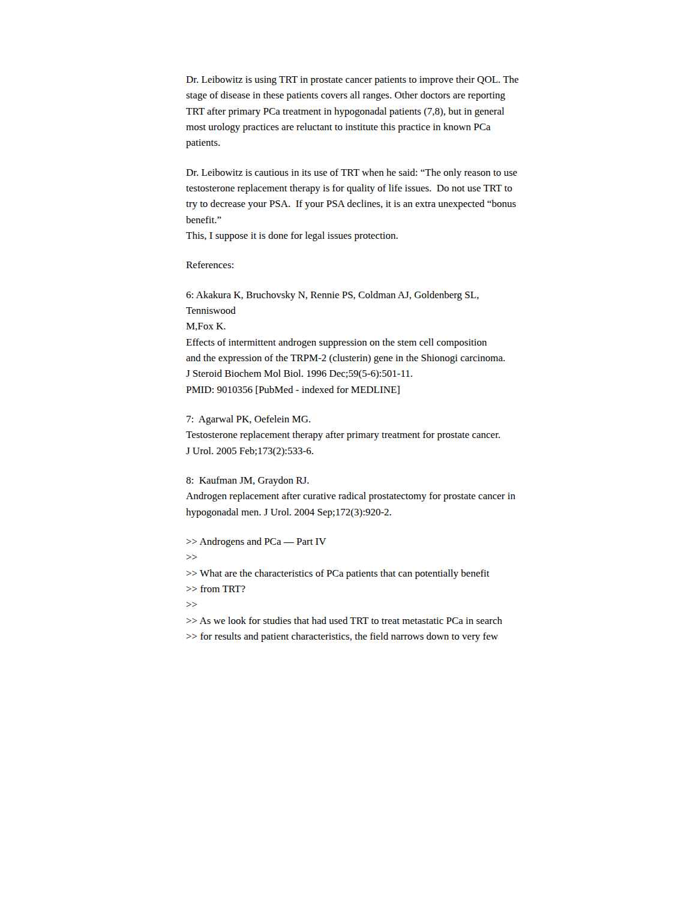Dr. Leibowitz is using TRT in prostate cancer patients to improve their QOL. The stage of disease in these patients covers all ranges. Other doctors are reporting TRT after primary PCa treatment in hypogonadal patients (7,8), but in general most urology practices are reluctant to institute this practice in known PCa patients.
Dr. Leibowitz is cautious in its use of TRT when he said: “The only reason to use testosterone replacement therapy is for quality of life issues. Do not use TRT to try to decrease your PSA. If your PSA declines, it is an extra unexpected “bonus benefit.”
This, I suppose it is done for legal issues protection.
References:
6: Akakura K, Bruchovsky N, Rennie PS, Coldman AJ, Goldenberg SL, Tenniswood
M,Fox K.
Effects of intermittent androgen suppression on the stem cell composition
and the expression of the TRPM-2 (clusterin) gene in the Shionogi carcinoma.
J Steroid Biochem Mol Biol. 1996 Dec;59(5-6):501-11.
PMID: 9010356 [PubMed - indexed for MEDLINE]
7: Agarwal PK, Oefelein MG.
Testosterone replacement therapy after primary treatment for prostate cancer.
J Urol. 2005 Feb;173(2):533-6.
8: Kaufman JM, Graydon RJ.
Androgen replacement after curative radical prostatectomy for prostate cancer in
hypogonadal men. J Urol. 2004 Sep;172(3):920-2.
>> Androgens and PCa — Part IV
>>
>> What are the characteristics of PCa patients that can potentially benefit
>> from TRT?
>>
>> As we look for studies that had used TRT to treat metastatic PCa in search
>> for results and patient characteristics, the field narrows down to very few